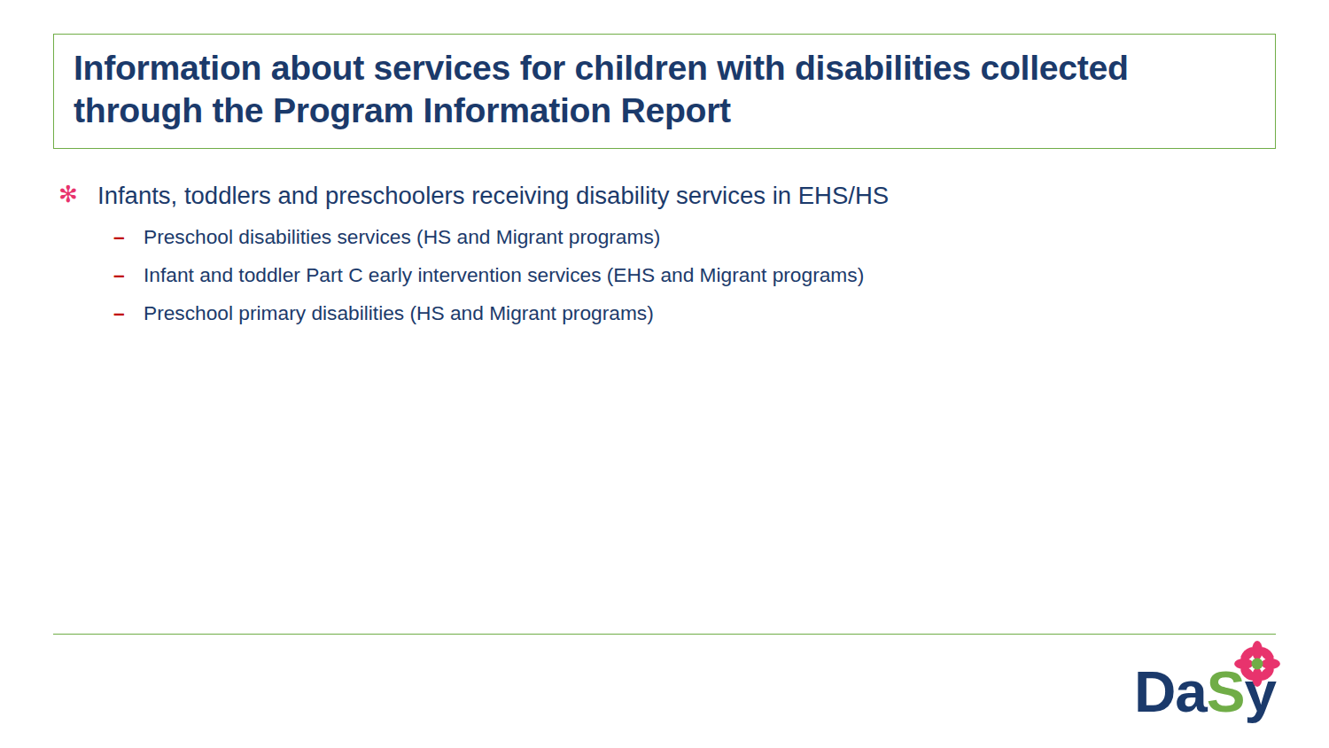Information about services for children with disabilities collected through the Program Information Report
Infants, toddlers and preschoolers receiving disability services in EHS/HS
Preschool disabilities services (HS and Migrant programs)
Infant and toddler Part C early intervention services (EHS and Migrant programs)
Preschool primary disabilities (HS and Migrant programs)
DaSy